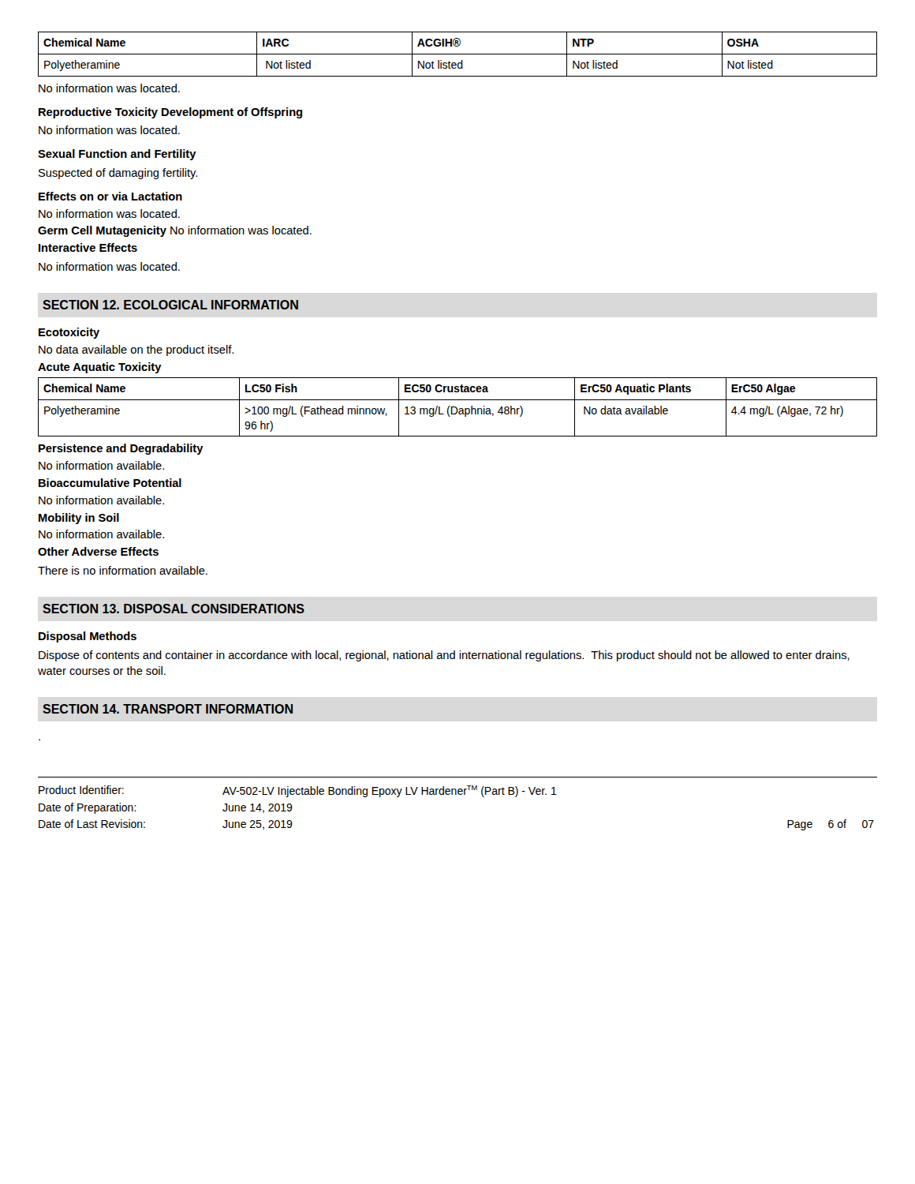| Chemical Name | IARC | ACGIH® | NTP | OSHA |
| --- | --- | --- | --- | --- |
| Polyetheramine | Not listed | Not listed | Not listed | Not listed |
No information was located.
Reproductive Toxicity Development of Offspring
No information was located.
Sexual Function and Fertility
Suspected of damaging fertility.
Effects on or via Lactation
No information was located.
Germ Cell Mutagenicity No information was located.
Interactive Effects
No information was located.
SECTION 12. ECOLOGICAL INFORMATION
Ecotoxicity
No data available on the product itself.
Acute Aquatic Toxicity
| Chemical Name | LC50 Fish | EC50 Crustacea | ErC50 Aquatic Plants | ErC50 Algae |
| --- | --- | --- | --- | --- |
| Polyetheramine | >100 mg/L (Fathead minnow, 96 hr) | 13 mg/L (Daphnia, 48hr) | No data available | 4.4 mg/L (Algae, 72 hr) |
Persistence and Degradability
No information available.
Bioaccumulative Potential
No information available.
Mobility in Soil
No information available.
Other Adverse Effects
There is no information available.
SECTION 13. DISPOSAL CONSIDERATIONS
Disposal Methods
Dispose of contents and container in accordance with local, regional, national and international regulations. This product should not be allowed to enter drains, water courses or the soil.
SECTION 14. TRANSPORT INFORMATION
.
| Product Identifier: | AV-502-LV Injectable Bonding Epoxy LV Hardener TM (Part B) - Ver. 1 | |
| Date of Preparation: | June 14, 2019 | |
| Date of Last Revision: | June 25, 2019 | Page 6 of 07 |